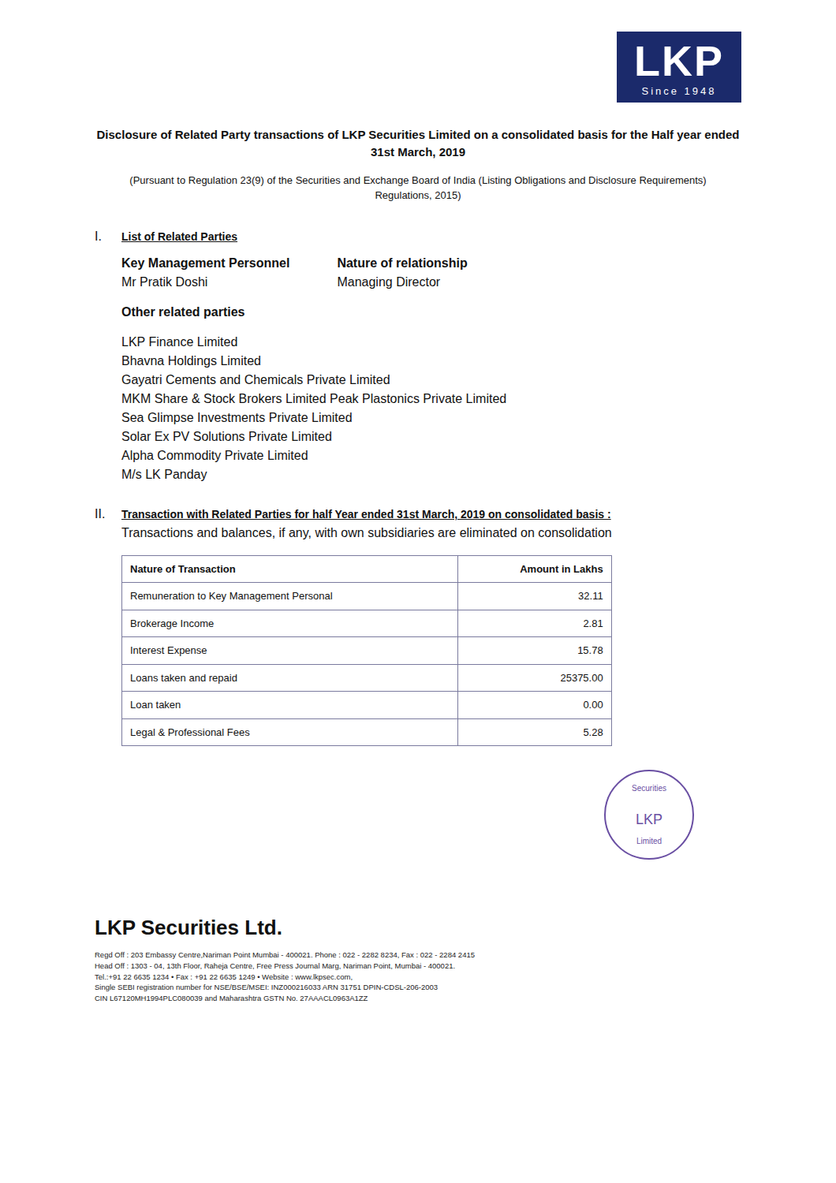LKP
Since 1948
Disclosure of Related Party transactions of LKP Securities Limited on a consolidated basis for the Half year ended 31st March, 2019
(Pursuant to Regulation 23(9) of the Securities and Exchange Board of India (Listing Obligations and Disclosure Requirements) Regulations, 2015)
I.
List of Related Parties
Key Management Personnel
Mr Pratik Doshi
Nature of relationship
Managing Director
Other related parties
LKP Finance Limited
Bhavna Holdings Limited
Gayatri Cements and Chemicals Private Limited
MKM Share & Stock Brokers Limited Peak Plastonics Private Limited
Sea Glimpse Investments Private Limited
Solar Ex PV Solutions Private Limited
Alpha Commodity Private Limited
M/s LK Panday
II.
Transaction with Related Parties for half Year ended 31st March, 2019 on consolidated basis :
Transactions and balances, if any, with own subsidiaries are eliminated on consolidation
| Nature of Transaction | Amount in Lakhs |
| --- | --- |
| Remuneration to Key Management Personal | 32.11 |
| Brokerage Income | 2.81 |
| Interest Expense | 15.78 |
| Loans taken and repaid | 25375.00 |
| Loan taken | 0.00 |
| Legal & Professional Fees | 5.28 |
Securities LKP Limited
LKP Securities Ltd.
Regd Off : 203 Embassy Centre,Nariman Point Mumbai - 400021. Phone : 022 - 2282 8234, Fax : 022 - 2284 2415
Head Off : 1303 - 04, 13th Floor, Raheja Centre, Free Press Journal Marg, Nariman Point, Mumbai - 400021.
Tel.:+91 22 6635 1234 • Fax : +91 22 6635 1249 • Website : www.lkpsec.com,
Single SEBI registration number for NSE/BSE/MSEI: INZ000216033 ARN 31751 DPIN-CDSL-206-2003
CIN L67120MH1994PLC080039 and Maharashtra GSTN No. 27AAACL0963A1ZZ